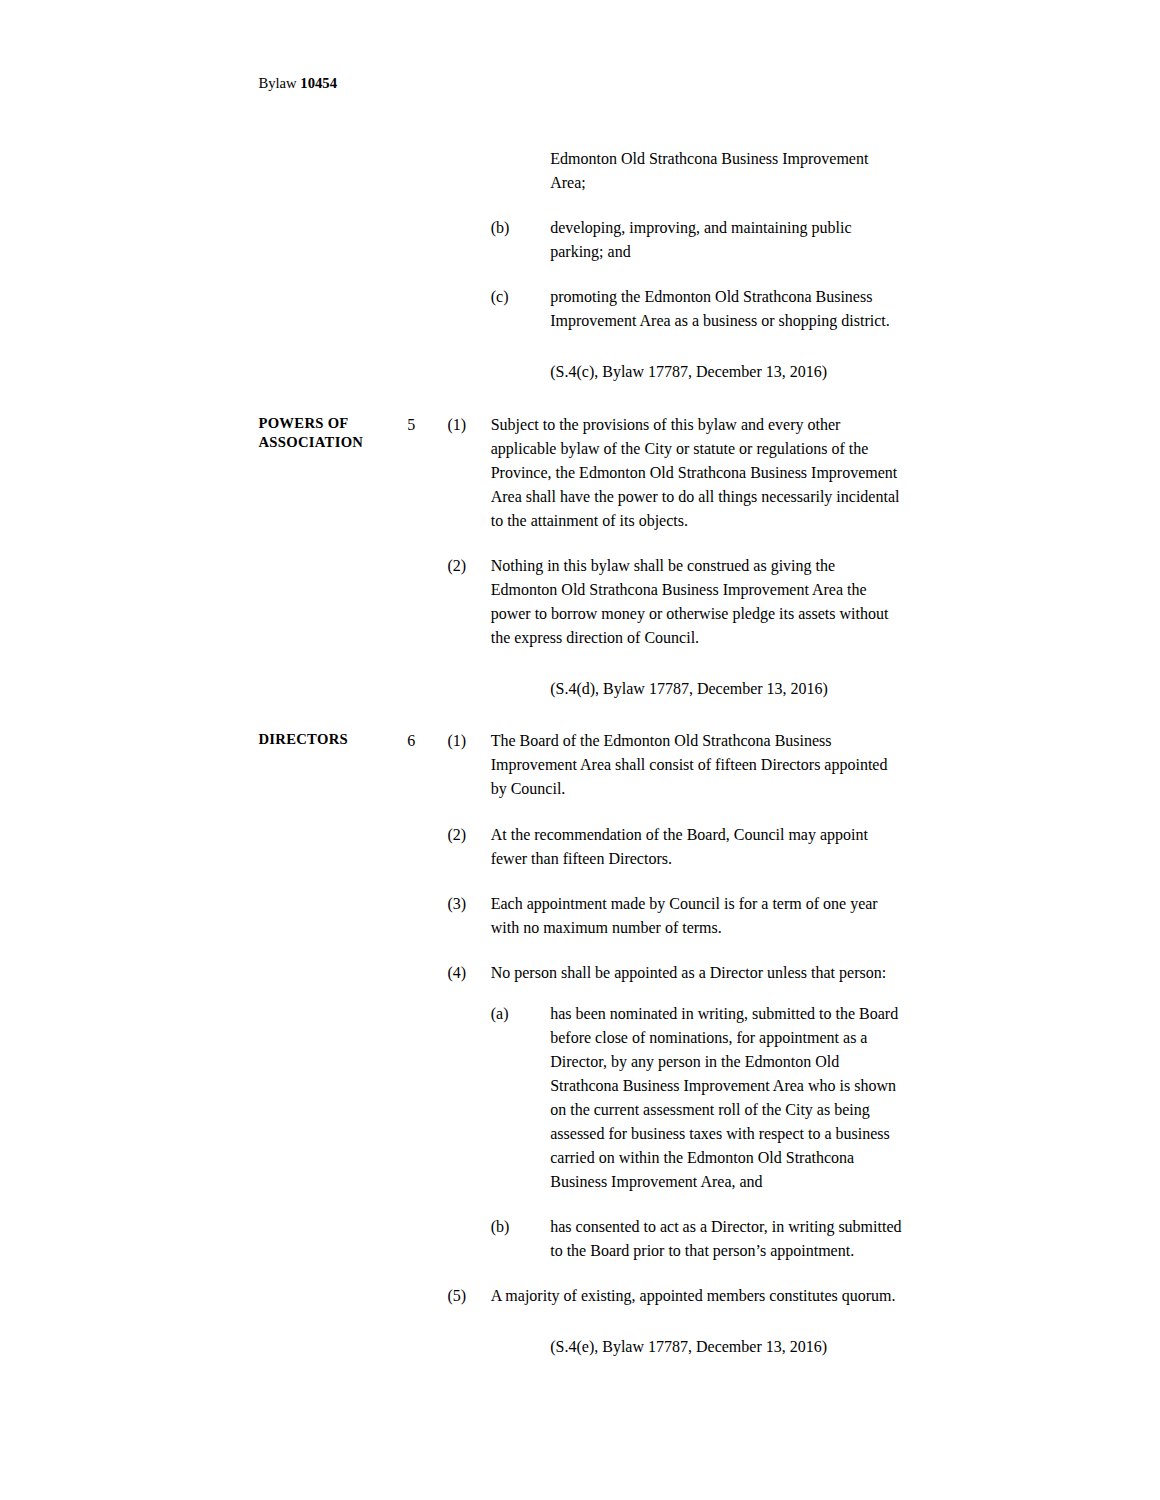Bylaw 10454
Edmonton Old Strathcona Business Improvement Area;
(b)
developing, improving, and maintaining public parking; and
(c)
promoting the Edmonton Old Strathcona Business Improvement Area as a business or shopping district.
(S.4(c), Bylaw 17787, December 13, 2016)
POWERS OF
ASSOCIATION
5
(1)
Subject to the provisions of this bylaw and every other applicable bylaw of the City or statute or regulations of the Province, the Edmonton Old Strathcona Business Improvement Area shall have the power to do all things necessarily incidental to the attainment of its objects.
POWERS OF
ASSOCIATION
5
(2)
Nothing in this bylaw shall be construed as giving the Edmonton Old Strathcona Business Improvement Area the power to borrow money or otherwise pledge its assets without the express direction of Council.
(S.4(d), Bylaw 17787, December 13, 2016)
DIRECTORS
6
(1)
The Board of the Edmonton Old Strathcona Business Improvement Area shall consist of fifteen Directors appointed by Council.
DIRECTORS
6
(2)
At the recommendation of the Board, Council may appoint fewer than fifteen Directors.
DIRECTORS
6
(3)
Each appointment made by Council is for a term of one year with no maximum number of terms.
DIRECTORS
6
(4)
No person shall be appointed as a Director unless that person:
(a)
has been nominated in writing, submitted to the Board before close of nominations, for appointment as a Director, by any person in the Edmonton Old Strathcona Business Improvement Area who is shown on the current assessment roll of the City as being assessed for business taxes with respect to a business carried on within the Edmonton Old Strathcona Business Improvement Area, and
(b)
has consented to act as a Director, in writing submitted to the Board prior to that person’s appointment.
DIRECTORS
6
(5)
A majority of existing, appointed members constitutes quorum.
(S.4(e), Bylaw 17787, December 13, 2016)